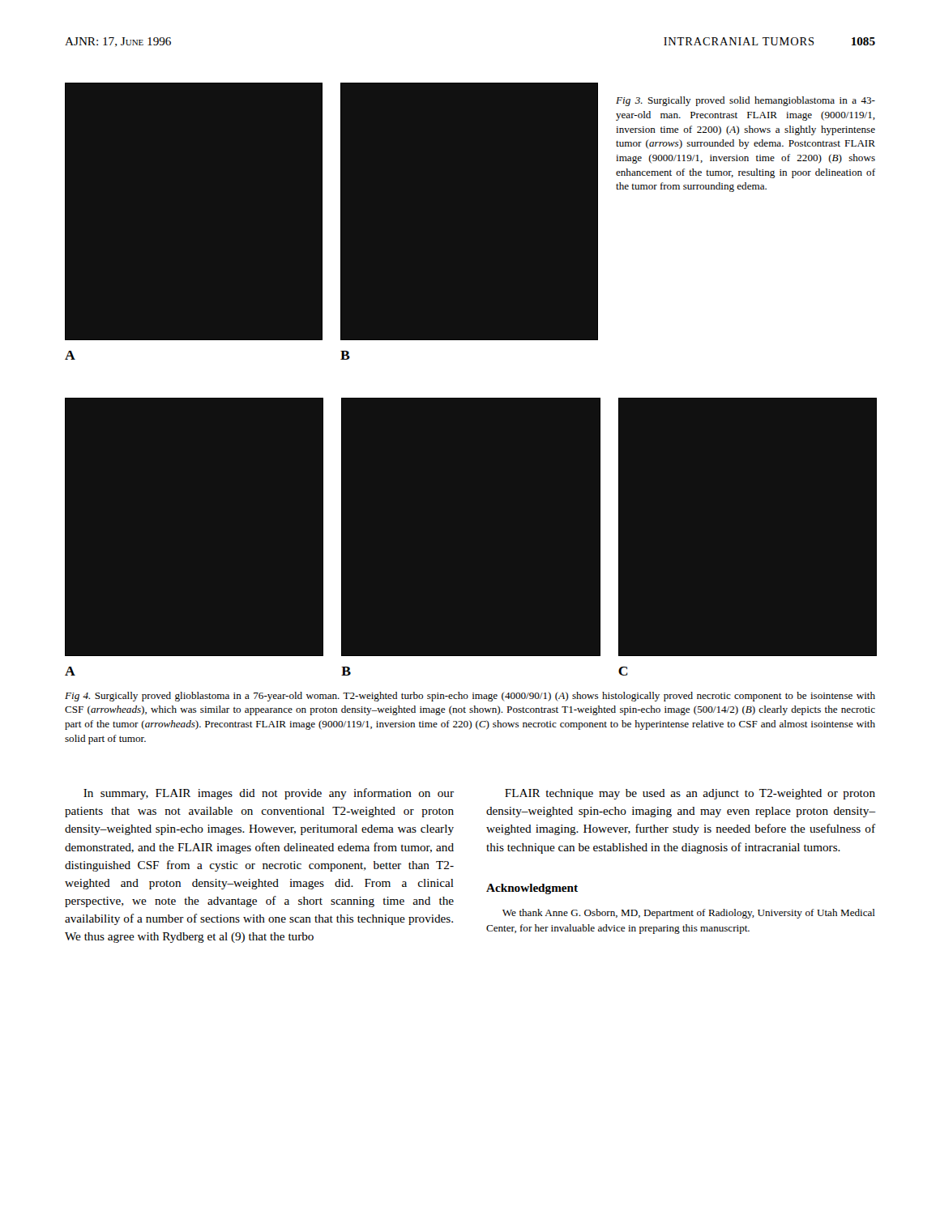AJNR: 17, June 1996 Intracranial Tumors 1085
A
B
Fig 3. Surgically proved solid hemangioblastoma in a 43-year-old man. Precontrast FLAIR image (9000/119/1, inversion time of 2200) (A) shows a slightly hyperintense tumor (arrows) surrounded by edema. Postcontrast FLAIR image (9000/119/1, inversion time of 2200) (B) shows enhancement of the tumor, resulting in poor delineation of the tumor from surrounding edema.
A
B
C
Fig 4. Surgically proved glioblastoma in a 76-year-old woman. T2-weighted turbo spin-echo image (4000/90/1) (A) shows histologically proved necrotic component to be isointense with CSF (arrowheads), which was similar to appearance on proton density–weighted image (not shown). Postcontrast T1-weighted spin-echo image (500/14/2) (B) clearly depicts the necrotic part of the tumor (arrowheads). Precontrast FLAIR image (9000/119/1, inversion time of 220) (C) shows necrotic component to be hyperintense relative to CSF and almost isointense with solid part of tumor.
In summary, FLAIR images did not provide any information on our patients that was not available on conventional T2-weighted or proton density–weighted spin-echo images. However, peritumoral edema was clearly demonstrated, and the FLAIR images often delineated edema from tumor, and distinguished CSF from a cystic or necrotic component, better than T2-weighted and proton density–weighted images did. From a clinical perspective, we note the advantage of a short scanning time and the availability of a number of sections with one scan that this technique provides. We thus agree with Rydberg et al (9) that the turbo
FLAIR technique may be used as an adjunct to T2-weighted or proton density–weighted spin-echo imaging and may even replace proton density–weighted imaging. However, further study is needed before the usefulness of this technique can be established in the diagnosis of intracranial tumors.
Acknowledgment
We thank Anne G. Osborn, MD, Department of Radiology, University of Utah Medical Center, for her invaluable advice in preparing this manuscript.